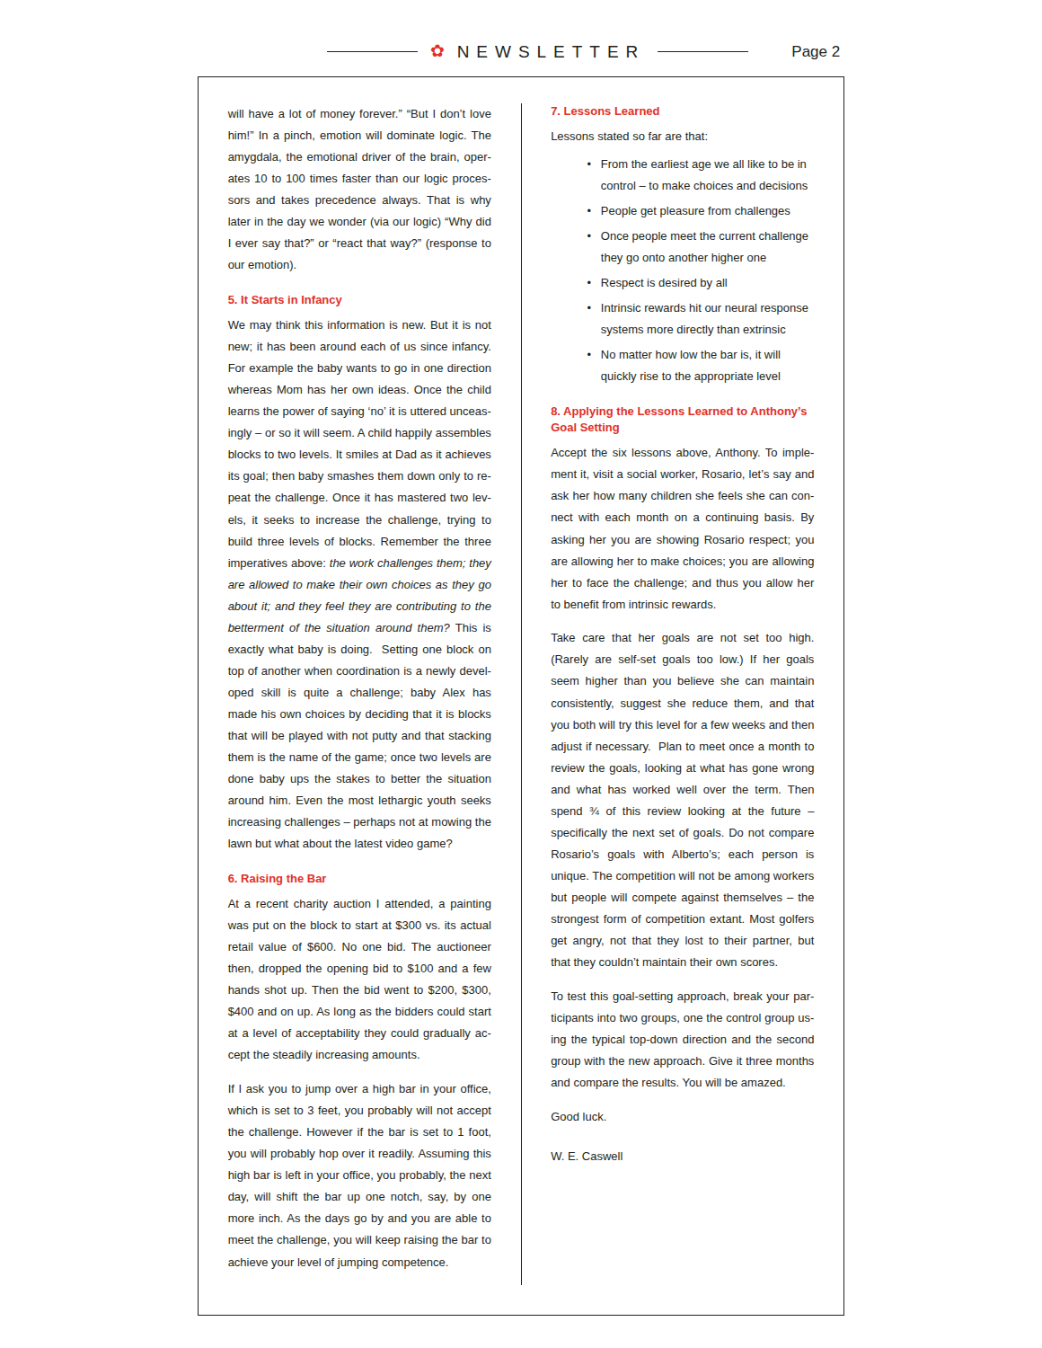✿ NEWSLETTER
Page 2
will have a lot of money forever.” “But I don’t love him!” In a pinch, emotion will dominate logic. The amygdala, the emotional driver of the brain, operates 10 to 100 times faster than our logic processors and takes precedence always. That is why later in the day we wonder (via our logic) “Why did I ever say that?” or “react that way?” (response to our emotion).
5. It Starts in Infancy
We may think this information is new. But it is not new; it has been around each of us since infancy. For example the baby wants to go in one direction whereas Mom has her own ideas. Once the child learns the power of saying ‘no’ it is uttered unceasingly – or so it will seem. A child happily assembles blocks to two levels. It smiles at Dad as it achieves its goal; then baby smashes them down only to repeat the challenge. Once it has mastered two levels, it seeks to increase the challenge, trying to build three levels of blocks. Remember the three imperatives above: the work challenges them; they are allowed to make their own choices as they go about it; and they feel they are contributing to the betterment of the situation around them? This is exactly what baby is doing. Setting one block on top of another when coordination is a newly developed skill is quite a challenge; baby Alex has made his own choices by deciding that it is blocks that will be played with not putty and that stacking them is the name of the game; once two levels are done baby ups the stakes to better the situation around him. Even the most lethargic youth seeks increasing challenges – perhaps not at mowing the lawn but what about the latest video game?
6. Raising the Bar
At a recent charity auction I attended, a painting was put on the block to start at $300 vs. its actual retail value of $600. No one bid. The auctioneer then, dropped the opening bid to $100 and a few hands shot up. Then the bid went to $200, $300, $400 and on up. As long as the bidders could start at a level of acceptability they could gradually accept the steadily increasing amounts.
If I ask you to jump over a high bar in your office, which is set to 3 feet, you probably will not accept the challenge. However if the bar is set to 1 foot, you will probably hop over it readily. Assuming this high bar is left in your office, you probably, the next day, will shift the bar up one notch, say, by one more inch. As the days go by and you are able to meet the challenge, you will keep raising the bar to achieve your level of jumping competence.
7. Lessons Learned
Lessons stated so far are that:
From the earliest age we all like to be in control – to make choices and decisions
People get pleasure from challenges
Once people meet the current challenge they go onto another higher one
Respect is desired by all
Intrinsic rewards hit our neural response systems more directly than extrinsic
No matter how low the bar is, it will quickly rise to the appropriate level
8. Applying the Lessons Learned to Anthony’s Goal Setting
Accept the six lessons above, Anthony. To implement it, visit a social worker, Rosario, let’s say and ask her how many children she feels she can connect with each month on a continuing basis. By asking her you are showing Rosario respect; you are allowing her to make choices; you are allowing her to face the challenge; and thus you allow her to benefit from intrinsic rewards.
Take care that her goals are not set too high. (Rarely are self-set goals too low.) If her goals seem higher than you believe she can maintain consistently, suggest she reduce them, and that you both will try this level for a few weeks and then adjust if necessary. Plan to meet once a month to review the goals, looking at what has gone wrong and what has worked well over the term. Then spend ¾ of this review looking at the future – specifically the next set of goals. Do not compare Rosario’s goals with Alberto’s; each person is unique. The competition will not be among workers but people will compete against themselves – the strongest form of competition extant. Most golfers get angry, not that they lost to their partner, but that they couldn’t maintain their own scores.
To test this goal-setting approach, break your participants into two groups, one the control group using the typical top-down direction and the second group with the new approach. Give it three months and compare the results. You will be amazed.
Good luck.
W. E. Caswell